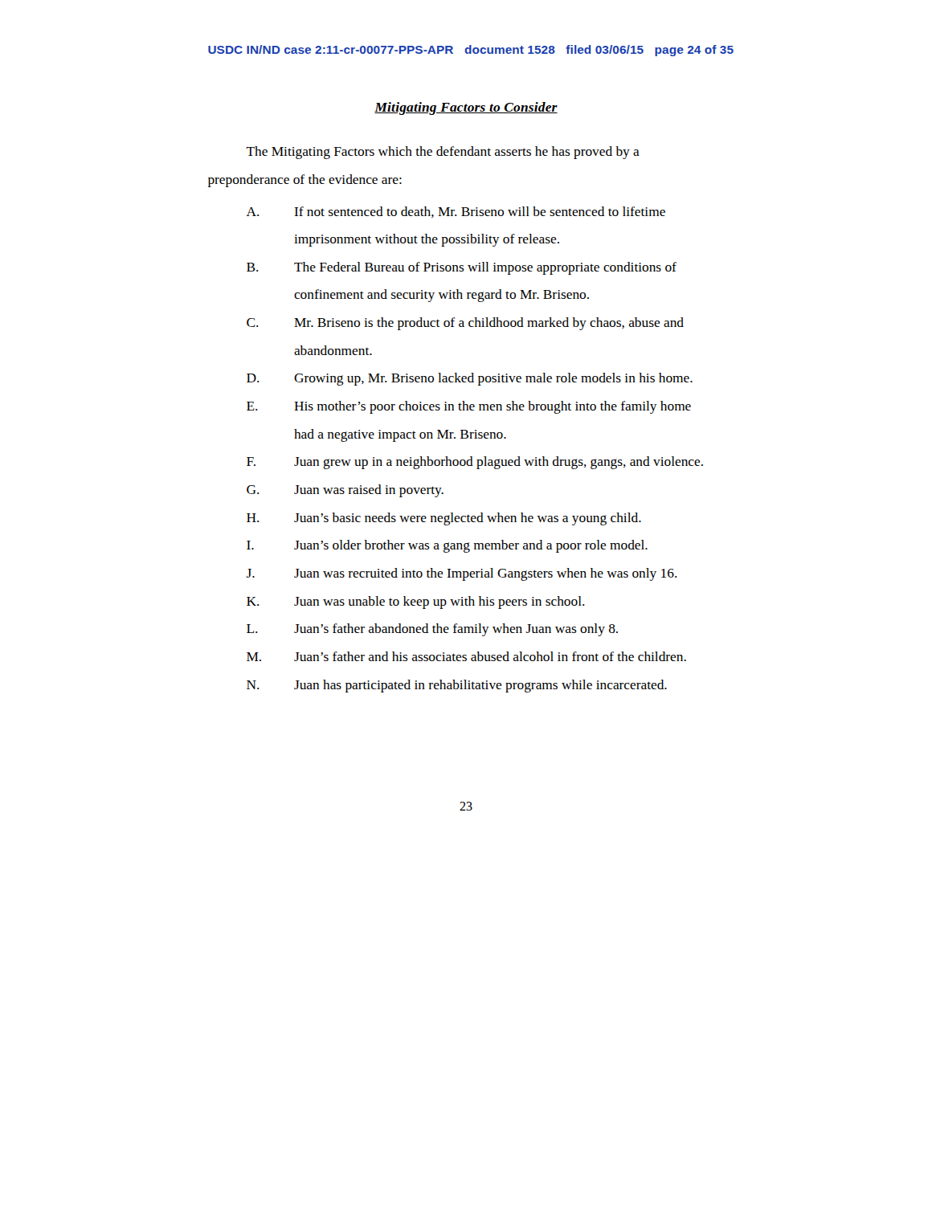USDC IN/ND case 2:11-cr-00077-PPS-APR document 1528 filed 03/06/15 page 24 of 35
Mitigating Factors to Consider
The Mitigating Factors which the defendant asserts he has proved by a preponderance of the evidence are:
A. If not sentenced to death, Mr. Briseno will be sentenced to lifetime imprisonment without the possibility of release.
B. The Federal Bureau of Prisons will impose appropriate conditions of confinement and security with regard to Mr. Briseno.
C. Mr. Briseno is the product of a childhood marked by chaos, abuse and abandonment.
D. Growing up, Mr. Briseno lacked positive male role models in his home.
E. His mother’s poor choices in the men she brought into the family home had a negative impact on Mr. Briseno.
F. Juan grew up in a neighborhood plagued with drugs, gangs, and violence.
G. Juan was raised in poverty.
H. Juan’s basic needs were neglected when he was a young child.
I. Juan’s older brother was a gang member and a poor role model.
J. Juan was recruited into the Imperial Gangsters when he was only 16.
K. Juan was unable to keep up with his peers in school.
L. Juan’s father abandoned the family when Juan was only 8.
M. Juan’s father and his associates abused alcohol in front of the children.
N. Juan has participated in rehabilitative programs while incarcerated.
23